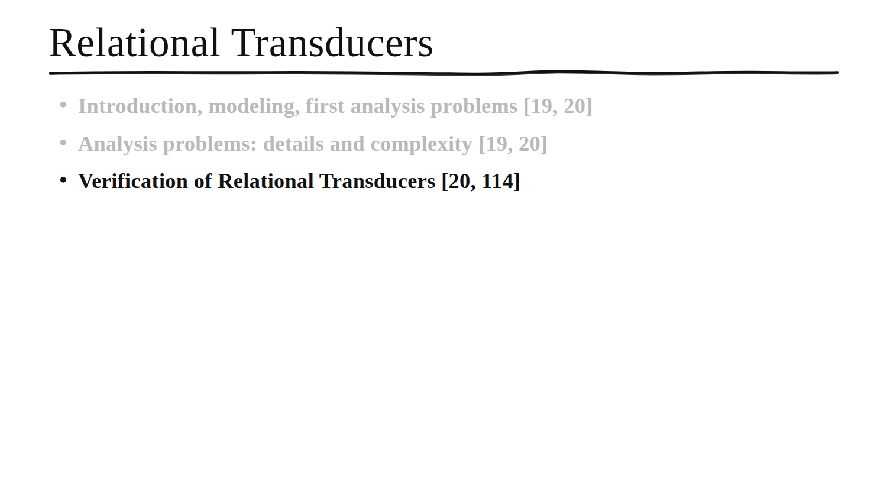Relational Transducers
Introduction, modeling, first analysis problems [19, 20]
Analysis problems: details and complexity [19, 20]
Verification of Relational Transducers [20, 114]